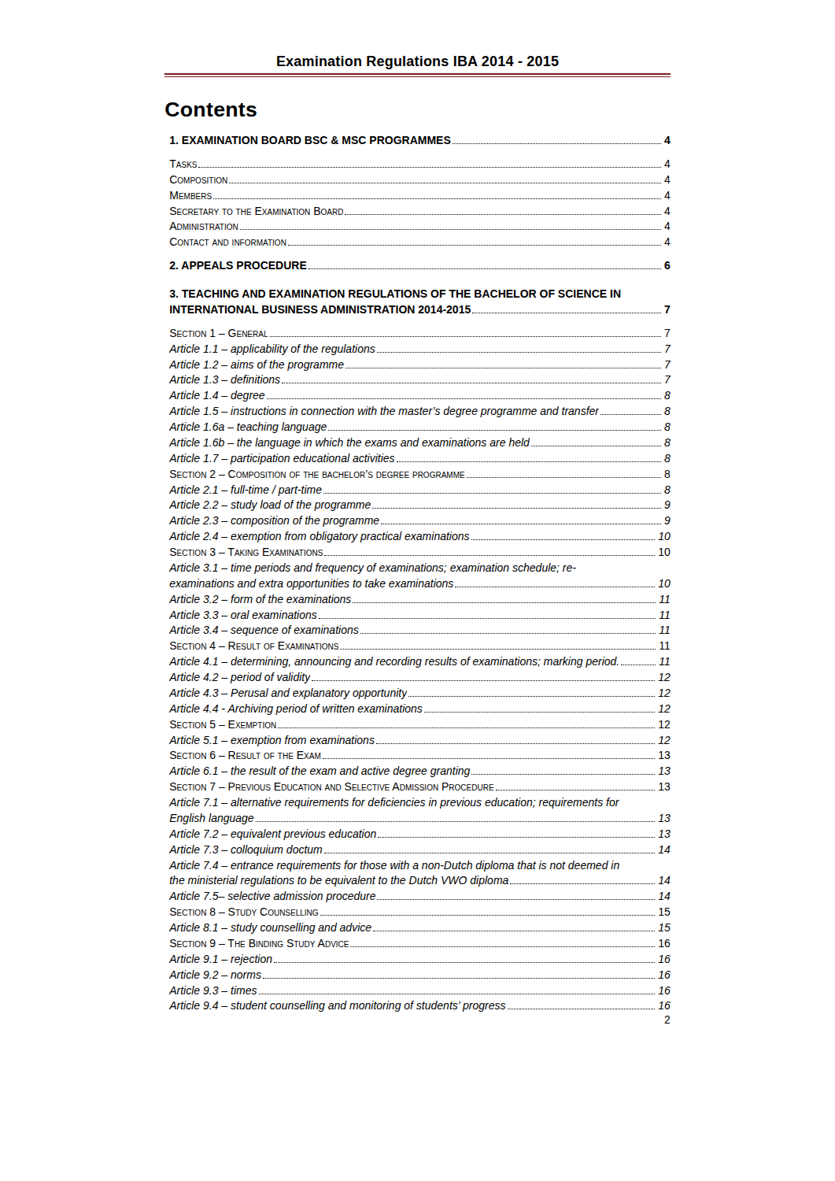Examination Regulations IBA 2014 - 2015
Contents
1. Examination Board BSc & MSc programmes 4
Tasks 4
Composition 4
Members 4
Secretary to the Examination Board 4
Administration 4
Contact and information 4
2. Appeals procedure 6
3. Teaching and Examination Regulations of the Bachelor of Science in International Business Administration 2014-2015 7
Section 1 – General 7
Article 1.1 – applicability of the regulations 7
Article 1.2 – aims of the programme 7
Article 1.3 – definitions 7
Article 1.4 – degree 8
Article 1.5 – instructions in connection with the master’s degree programme and transfer 8
Article 1.6a – teaching language 8
Article 1.6b – the language in which the exams and examinations are held 8
Article 1.7 – participation educational activities 8
Section 2 – Composition of the bachelor’s degree programme 8
Article 2.1 – full-time / part-time 8
Article 2.2 – study load of the programme 9
Article 2.3 – composition of the programme 9
Article 2.4 – exemption from obligatory practical examinations 10
Section 3 – Taking Examinations 10
Article 3.1 – time periods and frequency of examinations; examination schedule; re- examinations and extra opportunities to take examinations 10
Article 3.2 – form of the examinations 11
Article 3.3 – oral examinations 11
Article 3.4 – sequence of examinations 11
Section 4 – Result of Examinations 11
Article 4.1 – determining, announcing and recording results of examinations; marking period. 11
Article 4.2 – period of validity 12
Article 4.3 – Perusal and explanatory opportunity 12
Article 4.4 - Archiving period of written examinations 12
Section 5 – Exemption 12
Article 5.1 – exemption from examinations 12
Section 6 – Result of the Exam 13
Article 6.1 – the result of the exam and active degree granting 13
Section 7 – Previous Education and Selective Admission Procedure 13
Article 7.1 – alternative requirements for deficiencies in previous education; requirements for English language 13
Article 7.2 – equivalent previous education 13
Article 7.3 – colloquium doctum 14
Article 7.4 – entrance requirements for those with a non-Dutch diploma that is not deemed in the ministerial regulations to be equivalent to the Dutch VWO diploma 14
Article 7.5– selective admission procedure 14
Section 8 – Study Counselling 15
Article 8.1 – study counselling and advice 15
Section 9 – The Binding Study Advice 16
Article 9.1 – rejection 16
Article 9.2 – norms 16
Article 9.3 – times 16
Article 9.4 – student counselling and monitoring of students’ progress 16
2